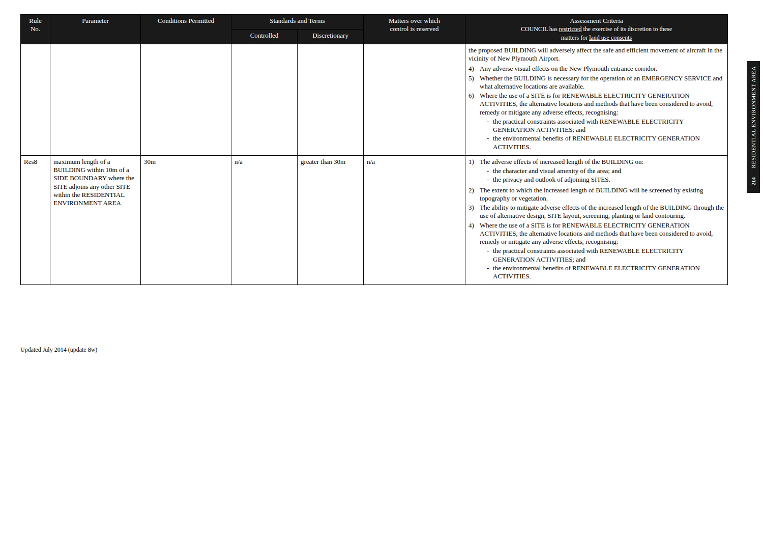| Rule No. | Parameter | Conditions Permitted | Standards and Terms | Matters over which control is reserved | Assessment Criteria COUNCIL has restricted the exercise of its discretion to these matters for land use consents |
| --- | --- | --- | --- | --- | --- |
| Controlled | Discretionary |
| | | | | | | the proposed BUILDING will adversely affect the safe and efficient movement of aircraft in the vicinity of New Plymouth Airport. 4) Any adverse visual effects on the New Plymouth entrance corridor. 5) Whether the BUILDING is necessary for the operation of an EMERGENCY SERVICE and what alternative locations are available. 6) Where the use of a SITE is for RENEWABLE ELECTRICITY GENERATION ACTIVITIES, the alternative locations and methods that have been considered to avoid, remedy or mitigate any adverse effects, recognising: the practical constraints associated with RENEWABLE ELECTRICITY GENERATION ACTIVITIES; and the environmental benefits of RENEWABLE ELECTRICITY GENERATION ACTIVITIES. |
| Res8 | maximum length of a BUILDING within 10m of a SIDE BOUNDARY where the SITE adjoins any other SITE within the RESIDENTIAL ENVIRONMENT AREA | 30m | n/a | greater than 30m | n/a | 1) The adverse effects of increased length of the BUILDING on: the character and visual amenity of the area; and the privacy and outlook of adjoining SITES. 2) The extent to which the increased length of BUILDING will be screened by existing topography or vegetation. 3) The ability to mitigate adverse effects of the increased length of the BUILDING through the use of alternative design, SITE layout, screening, planting or land contouring. 4) Where the use of a SITE is for RENEWABLE ELECTRICITY GENERATION ACTIVITIES, the alternative locations and methods that have been considered to avoid, remedy or mitigate any adverse effects, recognising: the practical constraints associated with RENEWABLE ELECTRICITY GENERATION ACTIVITIES; and the environmental benefits of RENEWABLE ELECTRICITY GENERATION ACTIVITIES. |
RESIDENTIAL ENVIRONMENT AREA 214
Updated July 2014 (update 8w)